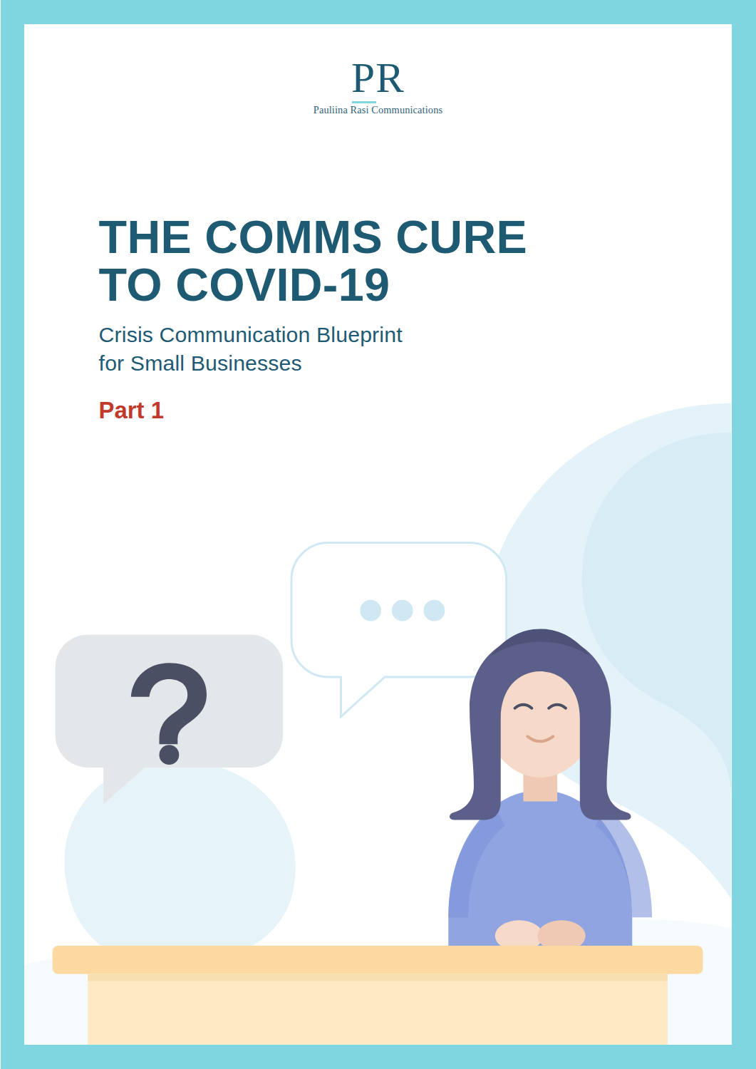PR
Pauliina Rasi Communications
The Comms Cure
to COVID-19
Crisis Communication Blueprint
for Small Businesses
Part 1